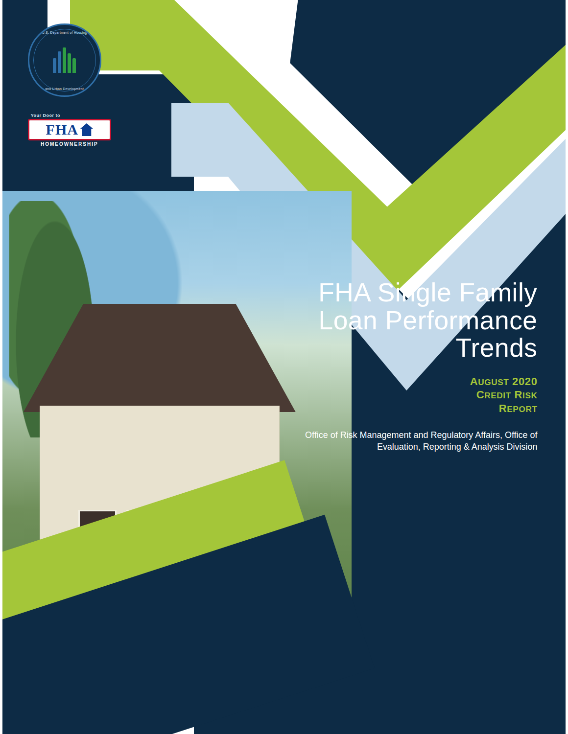U.S. Department of Housing
and Urban Development
Your Door to
FHA
HOMEOWNERSHIP
FHA Single Family Loan Performance Trends
AUGUST 2020
CREDIT RISK
REPORT
Office of Risk Management and Regulatory Affairs, Office of Evaluation, Reporting & Analysis Division